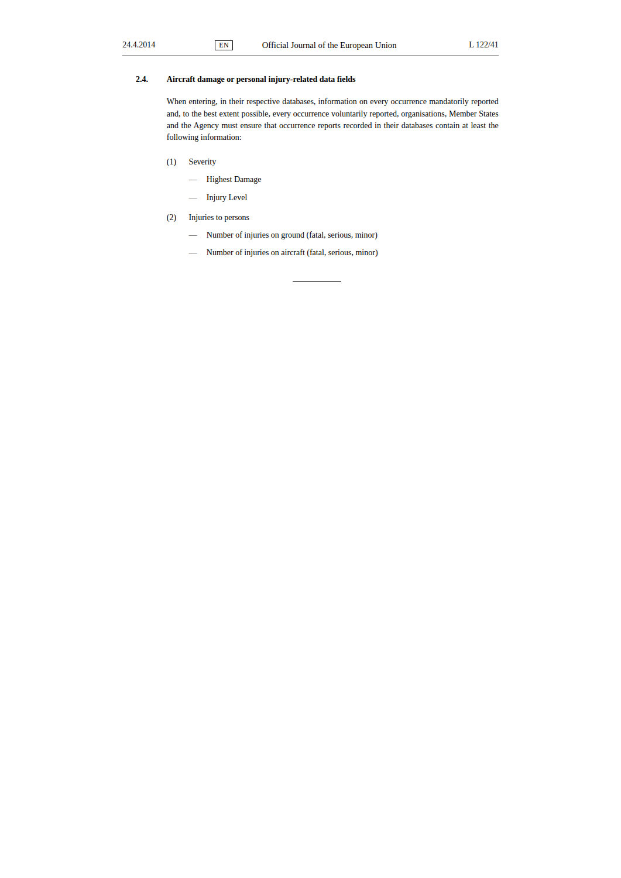24.4.2014
EN
Official Journal of the European Union
L 122/41
2.4.
Aircraft damage or personal injury-related data fields
When entering, in their respective databases, information on every occurrence mandatorily reported and, to the best extent possible, every occurrence voluntarily reported, organisations, Member States and the Agency must ensure that occurrence reports recorded in their databases contain at least the following information:
(1) Severity
—Highest Damage
—Injury Level
(2) Injuries to persons
—Number of injuries on ground (fatal, serious, minor)
—Number of injuries on aircraft (fatal, serious, minor)